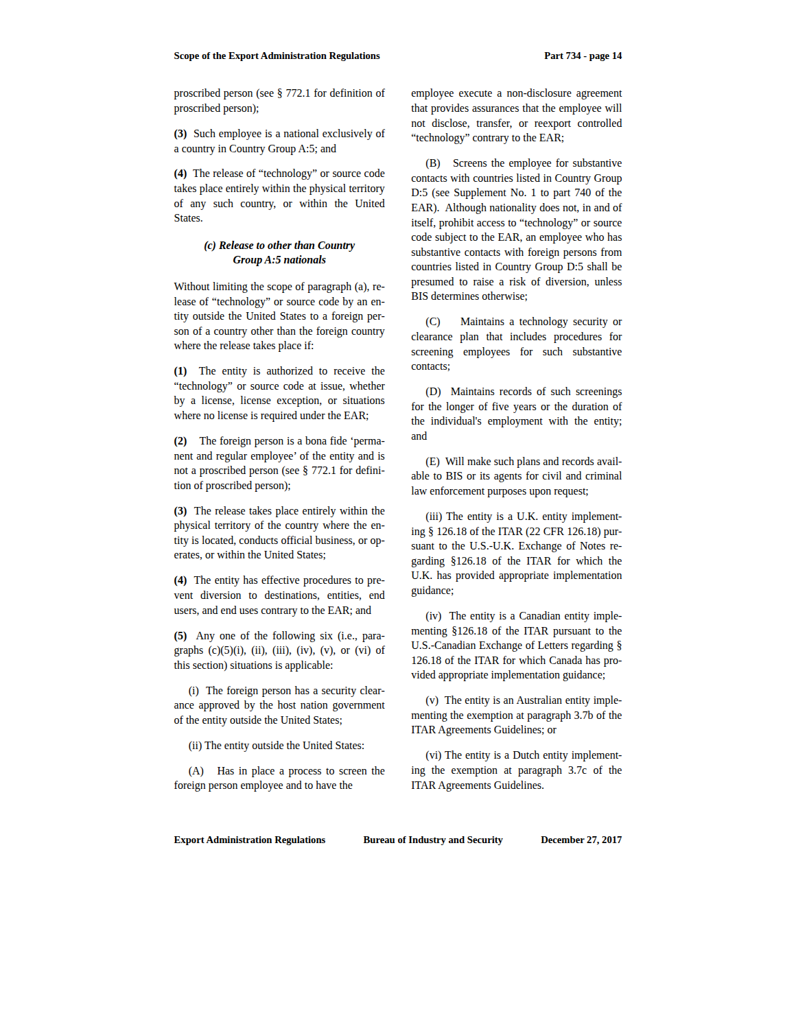Scope of the Export Administration Regulations
Part 734 - page 14
proscribed person (see § 772.1 for definition of proscribed person);
(3) Such employee is a national exclusively of a country in Country Group A:5; and
(4) The release of “technology” or source code takes place entirely within the physical territory of any such country, or within the United States.
(c) Release to other than Country
Group A:5 nationals
Without limiting the scope of paragraph (a), release of “technology” or source code by an entity outside the United States to a foreign person of a country other than the foreign country where the release takes place if:
(1) The entity is authorized to receive the “technology” or source code at issue, whether by a license, license exception, or situations where no license is required under the EAR;
(2) The foreign person is a bona fide ‘permanent and regular employee’ of the entity and is not a proscribed person (see § 772.1 for definition of proscribed person);
(3) The release takes place entirely within the physical territory of the country where the entity is located, conducts official business, or operates, or within the United States;
(4) The entity has effective procedures to prevent diversion to destinations, entities, end users, and end uses contrary to the EAR; and
(5) Any one of the following six (i.e., paragraphs (c)(5)(i), (ii), (iii), (iv), (v), or (vi) of this section) situations is applicable:
(i) The foreign person has a security clearance approved by the host nation government of the entity outside the United States;
(ii) The entity outside the United States:
(A) Has in place a process to screen the foreign person employee and to have the
employee execute a non-disclosure agreement that provides assurances that the employee will not disclose, transfer, or reexport controlled “technology” contrary to the EAR;
(B) Screens the employee for substantive contacts with countries listed in Country Group D:5 (see Supplement No. 1 to part 740 of the EAR). Although nationality does not, in and of itself, prohibit access to “technology” or source code subject to the EAR, an employee who has substantive contacts with foreign persons from countries listed in Country Group D:5 shall be presumed to raise a risk of diversion, unless BIS determines otherwise;
(C) Maintains a technology security or clearance plan that includes procedures for screening employees for such substantive contacts;
(D) Maintains records of such screenings for the longer of five years or the duration of the individual's employment with the entity; and
(E) Will make such plans and records available to BIS or its agents for civil and criminal law enforcement purposes upon request;
(iii) The entity is a U.K. entity implementing § 126.18 of the ITAR (22 CFR 126.18) pursuant to the U.S.-U.K. Exchange of Notes regarding §126.18 of the ITAR for which the U.K. has provided appropriate implementation guidance;
(iv) The entity is a Canadian entity implementing §126.18 of the ITAR pursuant to the U.S.-Canadian Exchange of Letters regarding § 126.18 of the ITAR for which Canada has provided appropriate implementation guidance;
(v) The entity is an Australian entity implementing the exemption at paragraph 3.7b of the ITAR Agreements Guidelines; or
(vi) The entity is a Dutch entity implementing the exemption at paragraph 3.7c of the ITAR Agreements Guidelines.
Export Administration Regulations
Bureau of Industry and Security
December 27, 2017